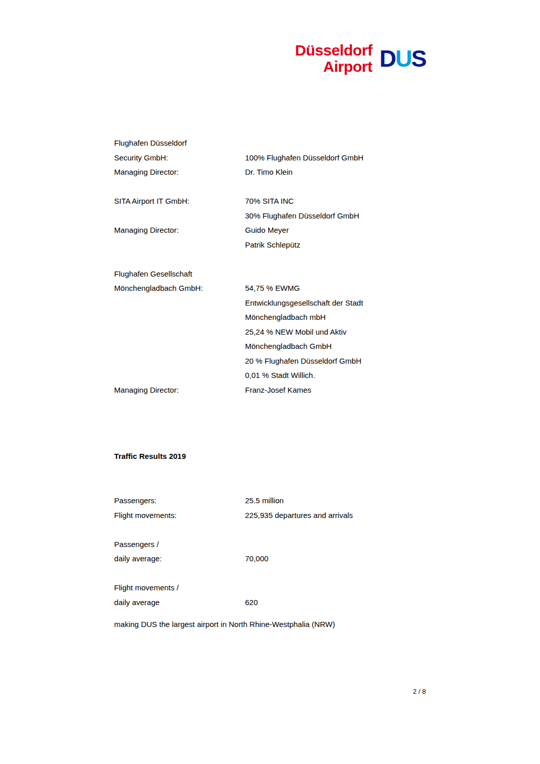DüsseldorfAirport
DUS
| Flughafen Düsseldorf | |
| Security GmbH: | 100% Flughafen Düsseldorf GmbH |
| Managing Director: | Dr. Timo Klein |
| SITA Airport IT GmbH: | 70% SITA INC |
| | 30% Flughafen Düsseldorf GmbH |
| Managing Director: | Guido Meyer |
| | Patrik Schlepütz |
| Flughafen Gesellschaft | |
| Mönchengladbach GmbH: | 54,75 % EWMG |
| | Entwicklungsgesellschaft der Stadt |
| | Mönchengladbach mbH |
| | 25,24 % NEW Mobil und Aktiv |
| | Mönchengladbach GmbH |
| | 20 % Flughafen Düsseldorf GmbH |
| | 0,01 % Stadt Willich. |
| Managing Director: | Franz-Josef Kames |
Traffic Results 2019
| Passengers: | 25.5 million |
| Flight movements: | 225,935 departures and arrivals |
| Passengers / | |
| daily average: | 70,000 |
| Flight movements / | |
| daily average | 620 |
making DUS the largest airport in North Rhine-Westphalia (NRW)
2 / 8